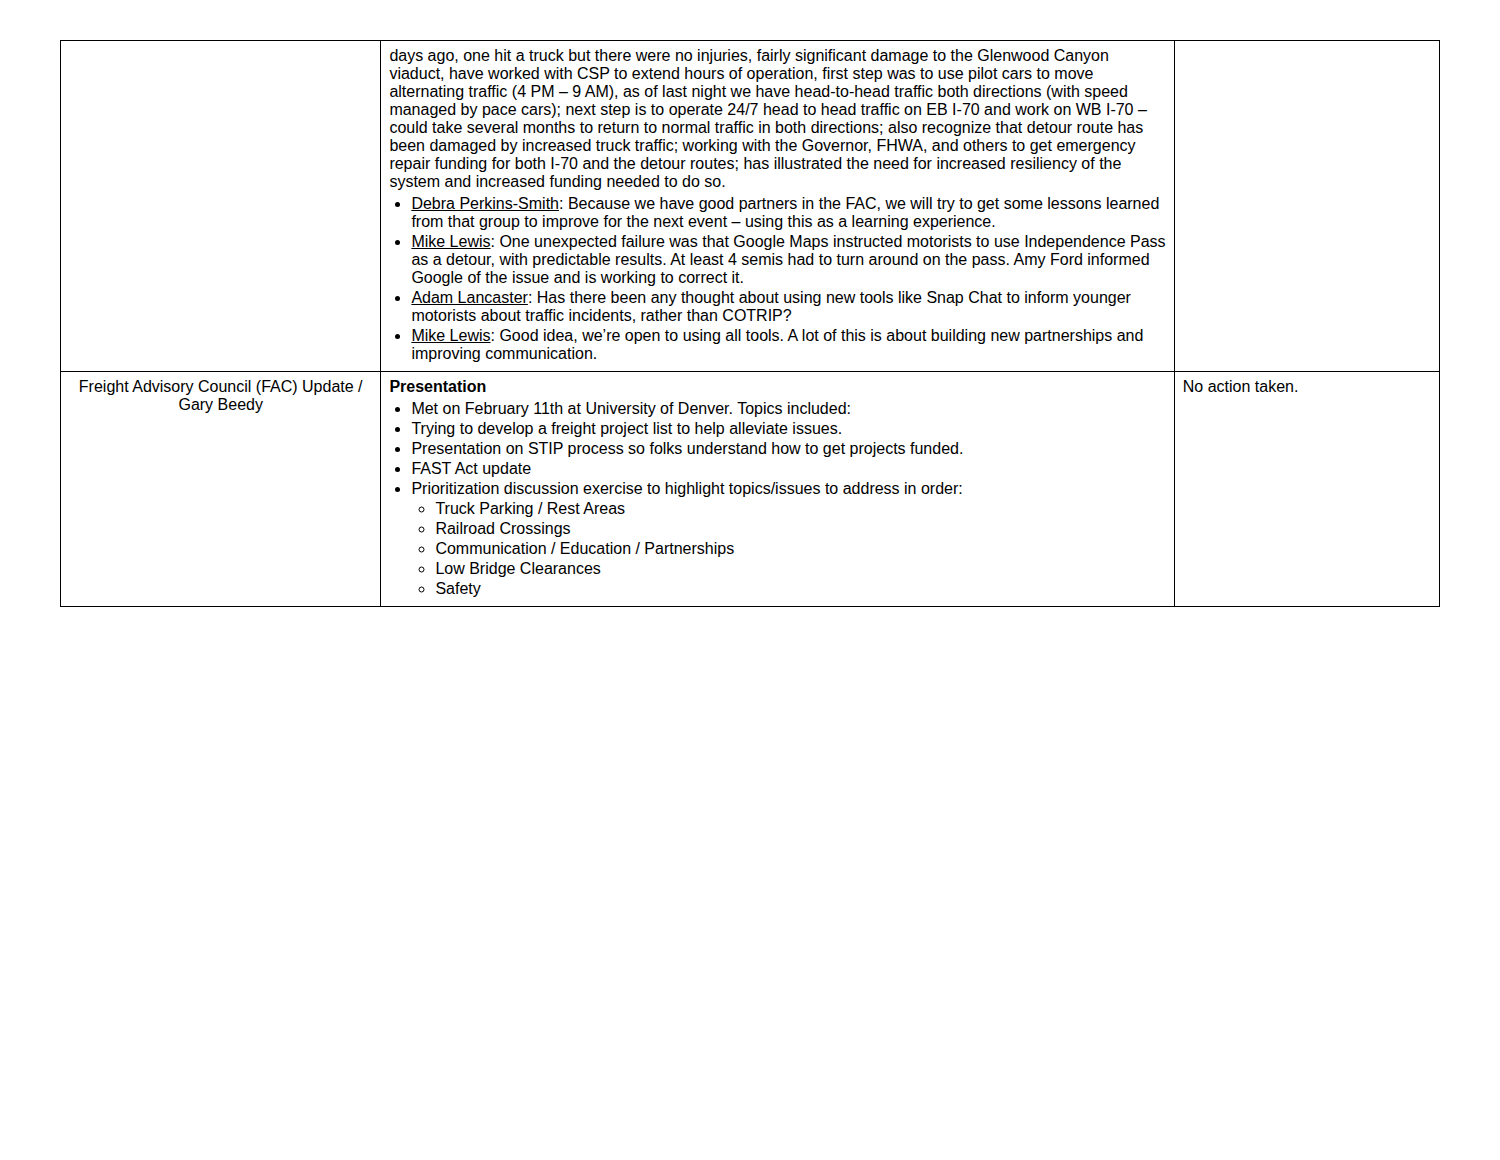| | days ago, one hit a truck but there were no injuries, fairly significant damage to the Glenwood Canyon viaduct, have worked with CSP to extend hours of operation, first step was to use pilot cars to move alternating traffic (4 PM – 9 AM), as of last night we have head-to-head traffic both directions (with speed managed by pace cars); next step is to operate 24/7 head to head traffic on EB I-70 and work on WB I-70 – could take several months to return to normal traffic in both directions; also recognize that detour route has been damaged by increased truck traffic; working with the Governor, FHWA, and others to get emergency repair funding for both I-70 and the detour routes; has illustrated the need for increased resiliency of the system and increased funding needed to do so. Debra Perkins-Smith : Because we have good partners in the FAC, we will try to get some lessons learned from that group to improve for the next event – using this as a learning experience. Mike Lewis : One unexpected failure was that Google Maps instructed motorists to use Independence Pass as a detour, with predictable results. At least 4 semis had to turn around on the pass. Amy Ford informed Google of the issue and is working to correct it. Adam Lancaster : Has there been any thought about using new tools like Snap Chat to inform younger motorists about traffic incidents, rather than COTRIP? Mike Lewis : Good idea, we’re open to using all tools. A lot of this is about building new partnerships and improving communication. | |
| Freight Advisory Council (FAC) Update / Gary Beedy | Presentation Met on February 11th at University of Denver. Topics included: Trying to develop a freight project list to help alleviate issues. Presentation on STIP process so folks understand how to get projects funded. FAST Act update Prioritization discussion exercise to highlight topics/issues to address in order: Truck Parking / Rest Areas Railroad Crossings Communication / Education / Partnerships Low Bridge Clearances Safety | No action taken. |